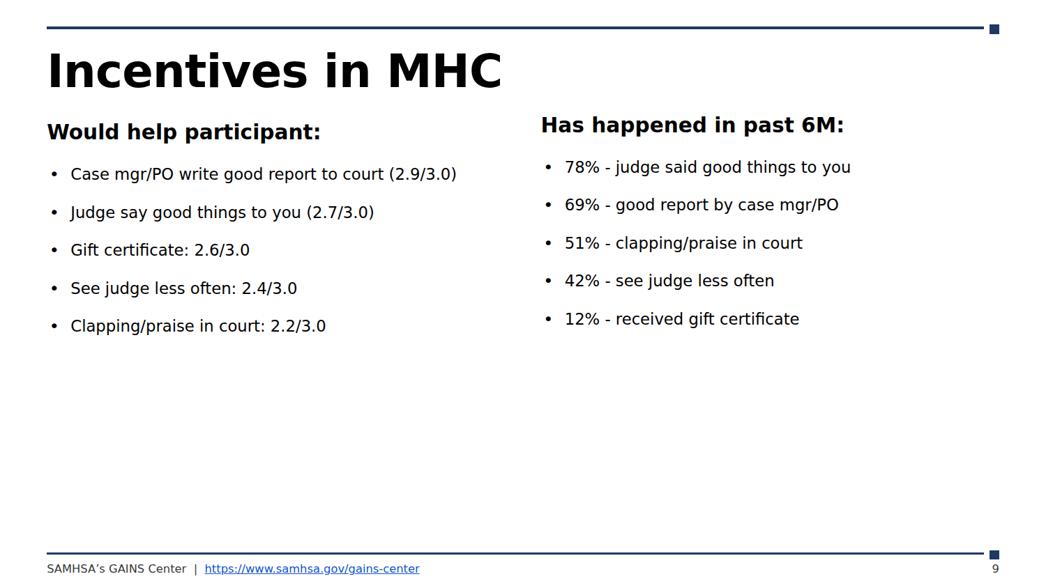Incentives in MHC
Would help participant:
Case mgr/PO write good report to court (2.9/3.0)
Judge say good things to you (2.7/3.0)
Gift certificate: 2.6/3.0
See judge less often: 2.4/3.0
Clapping/praise in court: 2.2/3.0
Has happened in past 6M:
78% - judge said good things to you
69% - good report by case mgr/PO
51% - clapping/praise in court
42% - see judge less often
12% - received gift certificate
SAMHSA’s GAINS Center | https://www.samhsa.gov/gains-center
9